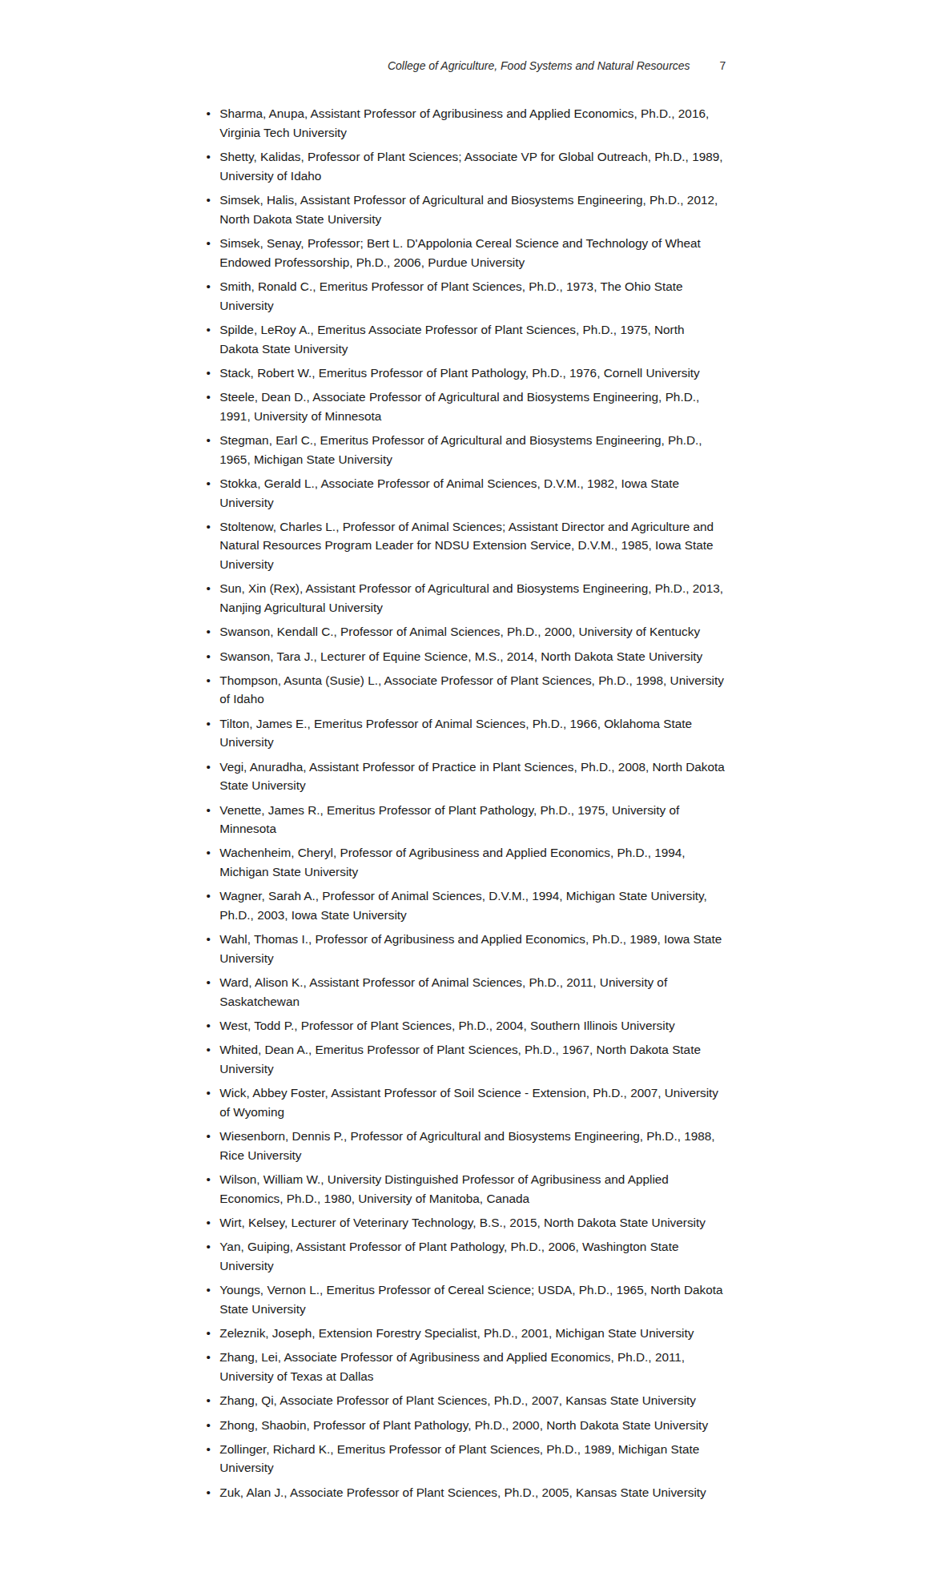College of Agriculture, Food Systems and Natural Resources 7
Sharma, Anupa, Assistant Professor of Agribusiness and Applied Economics, Ph.D., 2016, Virginia Tech University
Shetty, Kalidas, Professor of Plant Sciences; Associate VP for Global Outreach, Ph.D., 1989, University of Idaho
Simsek, Halis, Assistant Professor of Agricultural and Biosystems Engineering, Ph.D., 2012, North Dakota State University
Simsek, Senay, Professor; Bert L. D'Appolonia Cereal Science and Technology of Wheat Endowed Professorship, Ph.D., 2006, Purdue University
Smith, Ronald C., Emeritus Professor of Plant Sciences, Ph.D., 1973, The Ohio State University
Spilde, LeRoy A., Emeritus Associate Professor of Plant Sciences, Ph.D., 1975, North Dakota State University
Stack, Robert W., Emeritus Professor of Plant Pathology, Ph.D., 1976, Cornell University
Steele, Dean D., Associate Professor of Agricultural and Biosystems Engineering, Ph.D., 1991, University of Minnesota
Stegman, Earl C., Emeritus Professor of Agricultural and Biosystems Engineering, Ph.D., 1965, Michigan State University
Stokka, Gerald L., Associate Professor of Animal Sciences, D.V.M., 1982, Iowa State University
Stoltenow, Charles L., Professor of Animal Sciences; Assistant Director and Agriculture and Natural Resources Program Leader for NDSU Extension Service, D.V.M., 1985, Iowa State University
Sun, Xin (Rex), Assistant Professor of Agricultural and Biosystems Engineering, Ph.D., 2013, Nanjing Agricultural University
Swanson, Kendall C., Professor of Animal Sciences, Ph.D., 2000, University of Kentucky
Swanson, Tara J., Lecturer of Equine Science, M.S., 2014, North Dakota State University
Thompson, Asunta (Susie) L., Associate Professor of Plant Sciences, Ph.D., 1998, University of Idaho
Tilton, James E., Emeritus Professor of Animal Sciences, Ph.D., 1966, Oklahoma State University
Vegi, Anuradha, Assistant Professor of Practice in Plant Sciences, Ph.D., 2008, North Dakota State University
Venette, James R., Emeritus Professor of Plant Pathology, Ph.D., 1975, University of Minnesota
Wachenheim, Cheryl, Professor of Agribusiness and Applied Economics, Ph.D., 1994, Michigan State University
Wagner, Sarah A., Professor of Animal Sciences, D.V.M., 1994, Michigan State University, Ph.D., 2003, Iowa State University
Wahl, Thomas I., Professor of Agribusiness and Applied Economics, Ph.D., 1989, Iowa State University
Ward, Alison K., Assistant Professor of Animal Sciences, Ph.D., 2011, University of Saskatchewan
West, Todd P., Professor of Plant Sciences, Ph.D., 2004, Southern Illinois University
Whited, Dean A., Emeritus Professor of Plant Sciences, Ph.D., 1967, North Dakota State University
Wick, Abbey Foster, Assistant Professor of Soil Science - Extension, Ph.D., 2007, University of Wyoming
Wiesenborn, Dennis P., Professor of Agricultural and Biosystems Engineering, Ph.D., 1988, Rice University
Wilson, William W., University Distinguished Professor of Agribusiness and Applied Economics, Ph.D., 1980, University of Manitoba, Canada
Wirt, Kelsey, Lecturer of Veterinary Technology, B.S., 2015, North Dakota State University
Yan, Guiping, Assistant Professor of Plant Pathology, Ph.D., 2006, Washington State University
Youngs, Vernon L., Emeritus Professor of Cereal Science; USDA, Ph.D., 1965, North Dakota State University
Zeleznik, Joseph, Extension Forestry Specialist, Ph.D., 2001, Michigan State University
Zhang, Lei, Associate Professor of Agribusiness and Applied Economics, Ph.D., 2011, University of Texas at Dallas
Zhang, Qi, Associate Professor of Plant Sciences, Ph.D., 2007, Kansas State University
Zhong, Shaobin, Professor of Plant Pathology, Ph.D., 2000, North Dakota State University
Zollinger, Richard K., Emeritus Professor of Plant Sciences, Ph.D., 1989, Michigan State University
Zuk, Alan J., Associate Professor of Plant Sciences, Ph.D., 2005, Kansas State University